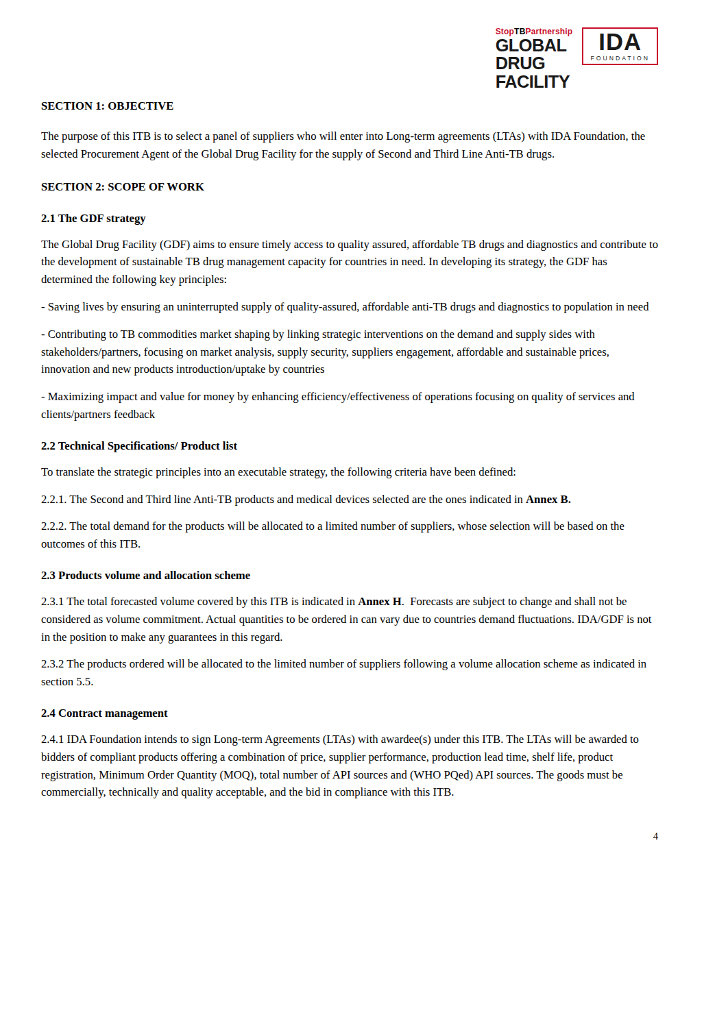Stop TBPartnership
GLOBAL
DRUG
FACILITY
IDA
FOUNDATION
SECTION 1: OBJECTIVE
The purpose of this ITB is to select a panel of suppliers who will enter into Long-term agreements (LTAs) with IDA Foundation, the selected Procurement Agent of the Global Drug Facility for the supply of Second and Third Line Anti-TB drugs.
SECTION 2: SCOPE OF WORK
2.1 The GDF strategy
The Global Drug Facility (GDF) aims to ensure timely access to quality assured, affordable TB drugs and diagnostics and contribute to the development of sustainable TB drug management capacity for countries in need. In developing its strategy, the GDF has determined the following key principles:
- Saving lives by ensuring an uninterrupted supply of quality-assured, affordable anti-TB drugs and diagnostics to population in need
- Contributing to TB commodities market shaping by linking strategic interventions on the demand and supply sides with stakeholders/partners, focusing on market analysis, supply security, suppliers engagement, affordable and sustainable prices, innovation and new products introduction/uptake by countries
- Maximizing impact and value for money by enhancing efficiency/effectiveness of operations focusing on quality of services and clients/partners feedback
2.2 Technical Specifications/ Product list
To translate the strategic principles into an executable strategy, the following criteria have been defined:
2.2.1. The Second and Third line Anti-TB products and medical devices selected are the ones indicated in Annex B.
2.2.2. The total demand for the products will be allocated to a limited number of suppliers, whose selection will be based on the outcomes of this ITB.
2.3 Products volume and allocation scheme
2.3.1 The total forecasted volume covered by this ITB is indicated in Annex H. Forecasts are subject to change and shall not be considered as volume commitment. Actual quantities to be ordered in can vary due to countries demand fluctuations. IDA/GDF is not in the position to make any guarantees in this regard.
2.3.2 The products ordered will be allocated to the limited number of suppliers following a volume allocation scheme as indicated in section 5.5.
2.4 Contract management
2.4.1 IDA Foundation intends to sign Long-term Agreements (LTAs) with awardee(s) under this ITB. The LTAs will be awarded to bidders of compliant products offering a combination of price, supplier performance, production lead time, shelf life, product registration, Minimum Order Quantity (MOQ), total number of API sources and (WHO PQed) API sources. The goods must be commercially, technically and quality acceptable, and the bid in compliance with this ITB.
4